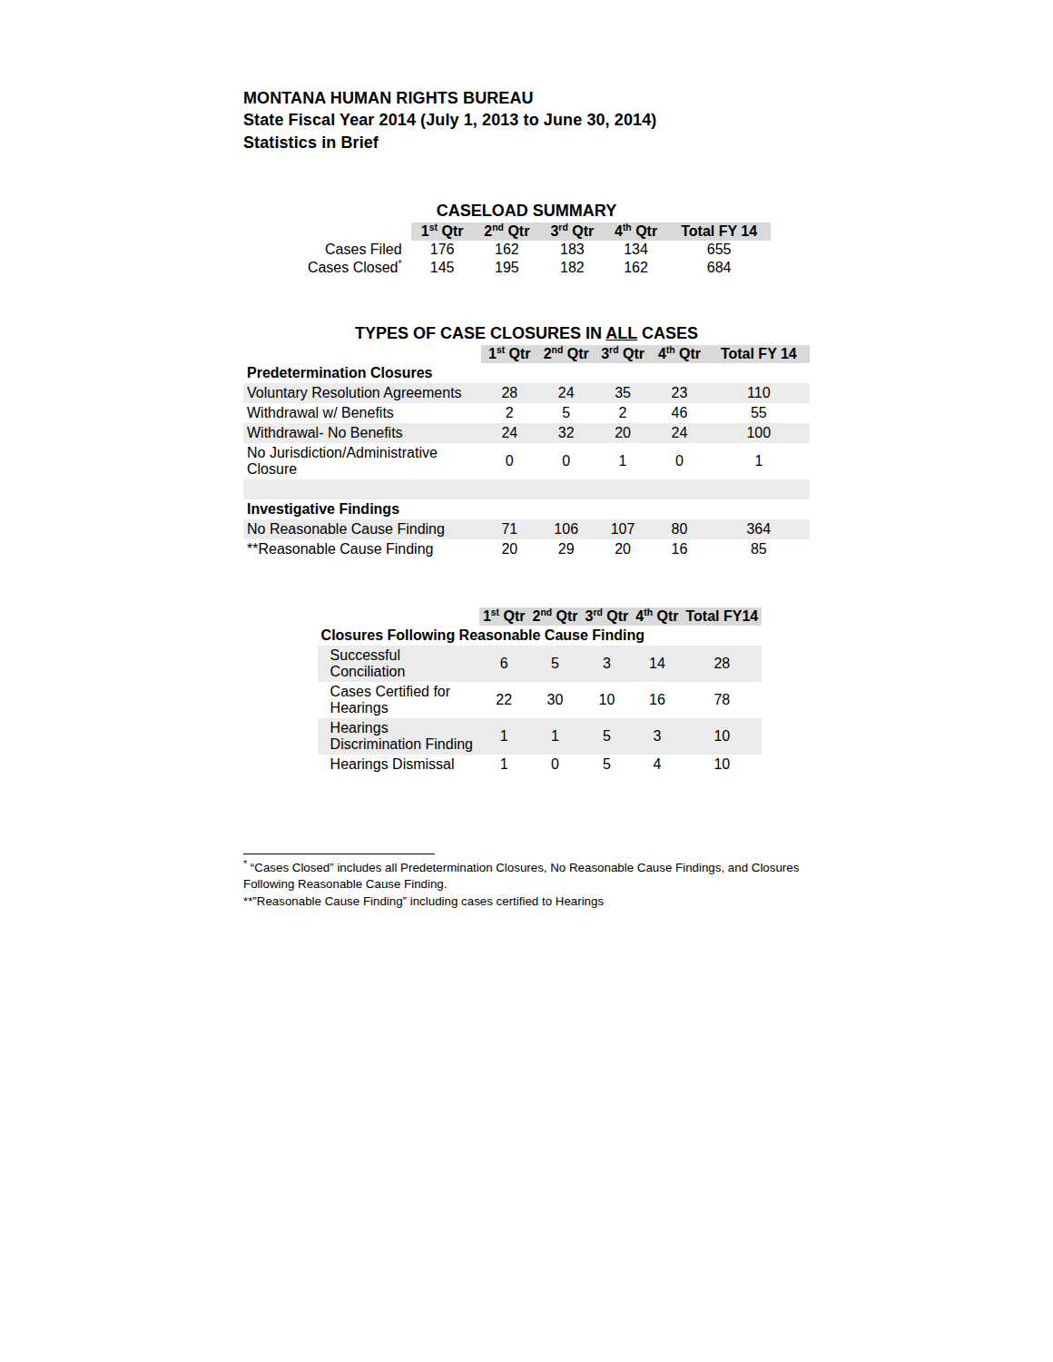MONTANA HUMAN RIGHTS BUREAU State Fiscal Year 2014 (July 1, 2013 to June 30, 2014) Statistics in Brief
CASELOAD SUMMARY
| | 1 st Qtr | 2 nd Qtr | 3 rd Qtr | 4 th Qtr | Total FY 14 |
| --- | --- | --- | --- | --- | --- |
| Cases Filed | 176 | 162 | 183 | 134 | 655 |
| Cases Closed * | 145 | 195 | 182 | 162 | 684 |
TYPES OF CASE CLOSURES IN ALL CASES
| | 1 st Qtr | 2 nd Qtr | 3 rd Qtr | 4 th Qtr | Total FY 14 |
| --- | --- | --- | --- | --- | --- |
| Predetermination Closures |
| Voluntary Resolution Agreements | 28 | 24 | 35 | 23 | 110 |
| Withdrawal w/ Benefits | 2 | 5 | 2 | 46 | 55 |
| Withdrawal- No Benefits | 24 | 32 | 20 | 24 | 100 |
| No Jurisdiction/Administrative Closure | 0 | 0 | 1 | 0 | 1 |
| Investigative Findings |
| No Reasonable Cause Finding | 71 | 106 | 107 | 80 | 364 |
| **Reasonable Cause Finding | 20 | 29 | 20 | 16 | 85 |
| | 1 st Qtr | 2 nd Qtr | 3 rd Qtr | 4 th Qtr | Total FY14 |
| --- | --- | --- | --- | --- | --- |
| Closures Following Reasonable Cause Finding |
| Successful Conciliation | 6 | 5 | 3 | 14 | 28 |
| Cases Certified for Hearings | 22 | 30 | 10 | 16 | 78 |
| Hearings Discrimination Finding | 1 | 1 | 5 | 3 | 10 |
| Hearings Dismissal | 1 | 0 | 5 | 4 | 10 |
* “Cases Closed” includes all Predetermination Closures, No Reasonable Cause Findings, and Closures Following Reasonable Cause Finding.
**”Reasonable Cause Finding” including cases certified to Hearings